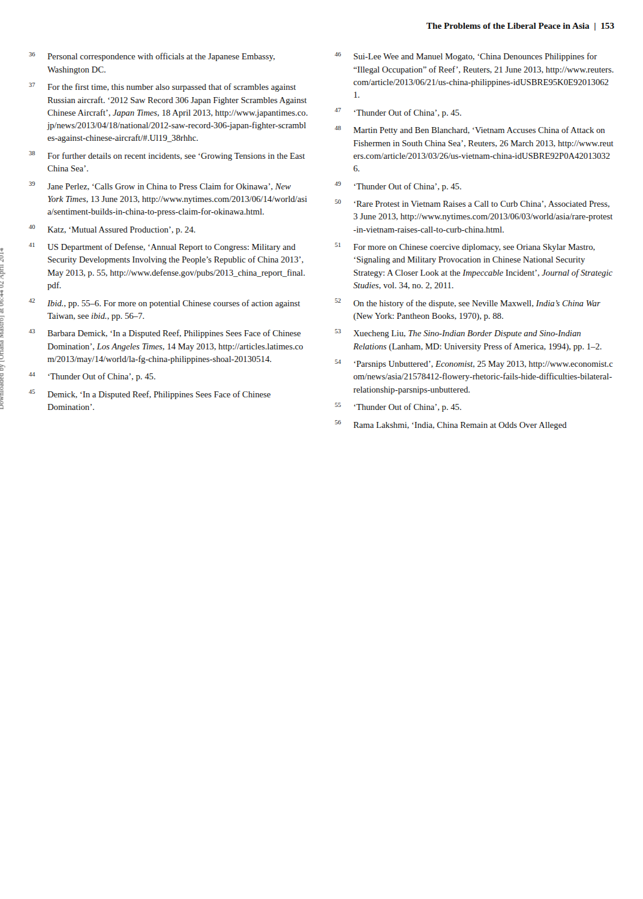Downloaded by [Oriana Mastro] at 06:44 02 April 2014
The Problems of the Liberal Peace in Asia | 153
36 Personal correspondence with officials at the Japanese Embassy, Washington DC.
37 For the first time, this number also surpassed that of scrambles against Russian aircraft. ‘2012 Saw Record 306 Japan Fighter Scrambles Against Chinese Aircraft’, Japan Times, 18 April 2013, http://www.japantimes.co.jp/news/2013/04/18/national/2012-saw-record-306-japan-fighter-scrambles-against-chinese-aircraft/#.Ul19_38rhhc.
38 For further details on recent incidents, see ‘Growing Tensions in the East China Sea’.
39 Jane Perlez, ‘Calls Grow in China to Press Claim for Okinawa’, New York Times, 13 June 2013, http://www.nytimes.com/2013/06/14/world/asia/sentiment-builds-in-china-to-press-claim-for-okinawa.html.
40 Katz, ‘Mutual Assured Production’, p. 24.
41 US Department of Defense, ‘Annual Report to Congress: Military and Security Developments Involving the People’s Republic of China 2013’, May 2013, p. 55, http://www.defense.gov/pubs/2013_china_report_final.pdf.
42 Ibid., pp. 55–6. For more on potential Chinese courses of action against Taiwan, see ibid., pp. 56–7.
43 Barbara Demick, ‘In a Disputed Reef, Philippines Sees Face of Chinese Domination’, Los Angeles Times, 14 May 2013, http://articles.latimes.com/2013/may/14/world/la-fg-china-philippines-shoal-20130514.
44‘Thunder Out of China’, p. 45.
45 Demick, ‘In a Disputed Reef, Philippines Sees Face of Chinese Domination’.
46 Sui-Lee Wee and Manuel Mogato, ‘China Denounces Philippines for “Illegal Occupation” of Reef’, Reuters, 21 June 2013, http://www.reuters.com/article/2013/06/21/us-china-philippines-idUSBRE95K0E920130621.
47‘Thunder Out of China’, p. 45.
48 Martin Petty and Ben Blanchard, ‘Vietnam Accuses China of Attack on Fishermen in South China Sea’, Reuters, 26 March 2013, http://www.reuters.com/article/2013/03/26/us-vietnam-china-idUSBRE92P0A420130326.
49‘Thunder Out of China’, p. 45.
50‘Rare Protest in Vietnam Raises a Call to Curb China’, Associated Press, 3 June 2013, http://www.nytimes.com/2013/06/03/world/asia/rare-protest-in-vietnam-raises-call-to-curb-china.html.
51 For more on Chinese coercive diplomacy, see Oriana Skylar Mastro, ‘Signaling and Military Provocation in Chinese National Security Strategy: A Closer Look at the Impeccable Incident’, Journal of Strategic Studies, vol. 34, no. 2, 2011.
52 On the history of the dispute, see Neville Maxwell, India’s China War (New York: Pantheon Books, 1970), p. 88.
53 Xuecheng Liu, The Sino-Indian Border Dispute and Sino-Indian Relations (Lanham, MD: University Press of America, 1994), pp. 1–2.
54‘Parsnips Unbuttered’, Economist, 25 May 2013, http://www.economist.com/news/asia/21578412-flowery-rhetoric-fails-hide-difficulties-bilateral-relationship-parsnips-unbuttered.
55‘Thunder Out of China’, p. 45.
56 Rama Lakshmi, ‘India, China Remain at Odds Over Alleged